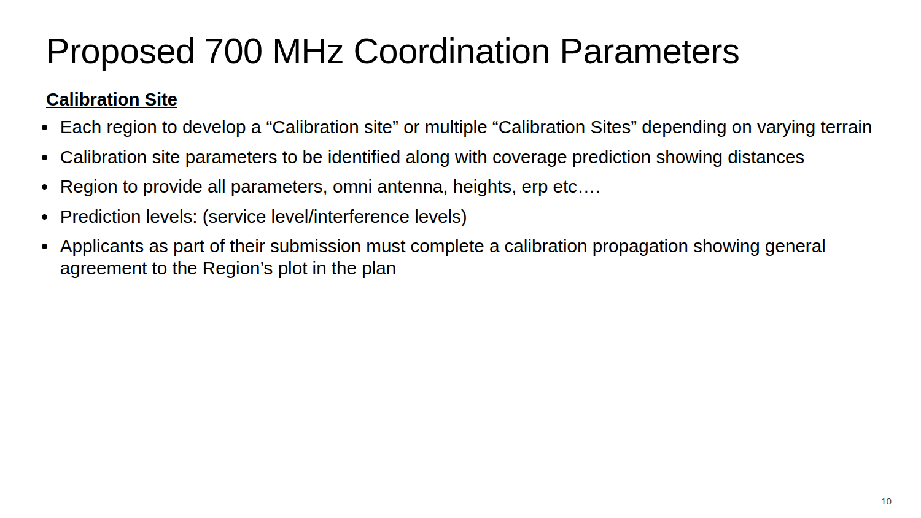Proposed 700 MHz Coordination Parameters
Calibration Site
Each region to develop a “Calibration site” or multiple “Calibration Sites” depending on varying terrain
Calibration site parameters to be identified along with coverage prediction showing distances
Region to provide all parameters, omni antenna, heights, erp etc….
Prediction levels: (service level/interference levels)
Applicants as part of their submission must complete a calibration propagation showing general agreement to the Region’s plot in the plan
10